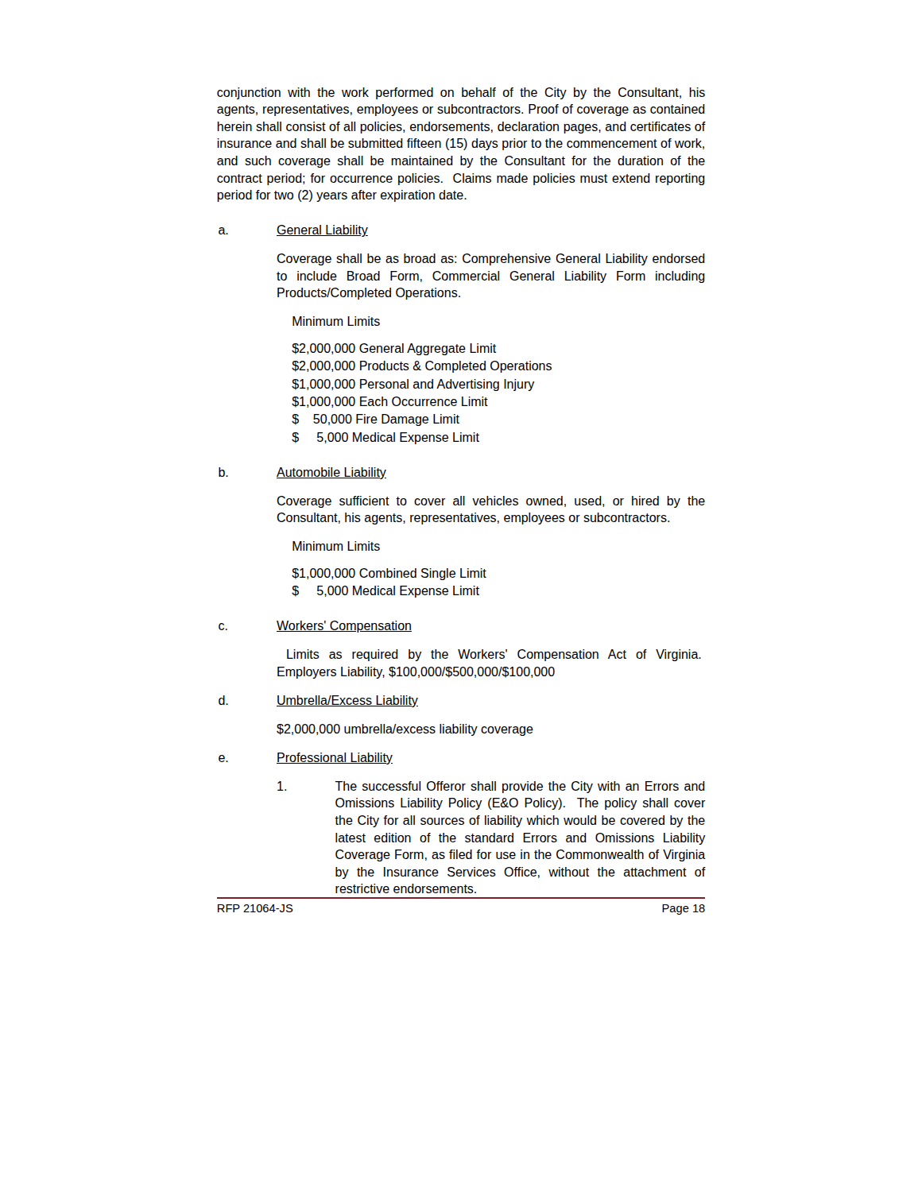conjunction with the work performed on behalf of the City by the Consultant, his agents, representatives, employees or subcontractors. Proof of coverage as contained herein shall consist of all policies, endorsements, declaration pages, and certificates of insurance and shall be submitted fifteen (15) days prior to the commencement of work, and such coverage shall be maintained by the Consultant for the duration of the contract period; for occurrence policies. Claims made policies must extend reporting period for two (2) years after expiration date.
a. General Liability
Coverage shall be as broad as: Comprehensive General Liability endorsed to include Broad Form, Commercial General Liability Form including Products/Completed Operations.
Minimum Limits
$2,000,000 General Aggregate Limit
$2,000,000 Products & Completed Operations
$1,000,000 Personal and Advertising Injury
$1,000,000 Each Occurrence Limit
$ 50,000 Fire Damage Limit
$ 5,000 Medical Expense Limit
b. Automobile Liability
Coverage sufficient to cover all vehicles owned, used, or hired by the Consultant, his agents, representatives, employees or subcontractors.
Minimum Limits
$1,000,000 Combined Single Limit
$ 5,000 Medical Expense Limit
c. Workers' Compensation
Limits as required by the Workers' Compensation Act of Virginia. Employers Liability, $100,000/$500,000/$100,000
d. Umbrella/Excess Liability
$2,000,000 umbrella/excess liability coverage
e. Professional Liability
1. The successful Offeror shall provide the City with an Errors and Omissions Liability Policy (E&O Policy). The policy shall cover the City for all sources of liability which would be covered by the latest edition of the standard Errors and Omissions Liability Coverage Form, as filed for use in the Commonwealth of Virginia by the Insurance Services Office, without the attachment of restrictive endorsements.
RFP 21064-JS Page 18